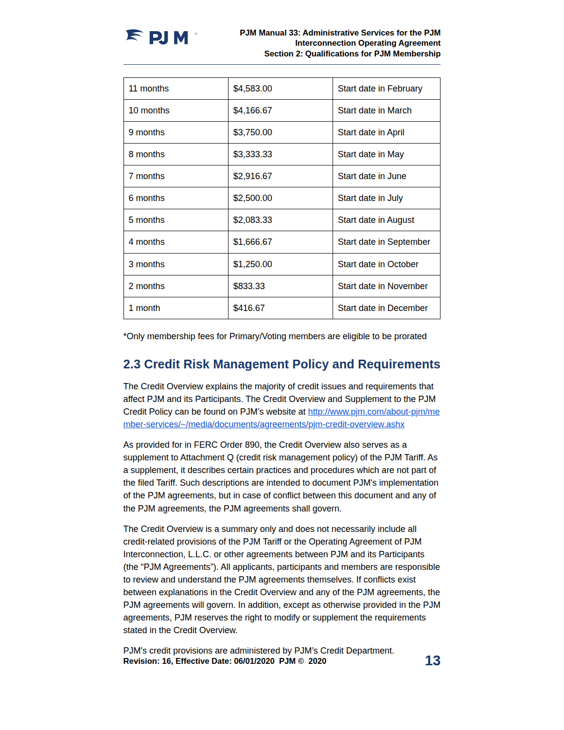®
PJM Manual 33: Administrative Services for the PJM Interconnection Operating Agreement
Section 2: Qualifications for PJM Membership
| 11 months | $4,583.00 | Start date in February |
| 10 months | $4,166.67 | Start date in March |
| 9 months | $3,750.00 | Start date in April |
| 8 months | $3,333.33 | Start date in May |
| 7 months | $2,916.67 | Start date in June |
| 6 months | $2,500.00 | Start date in July |
| 5 months | $2,083.33 | Start date in August |
| 4 months | $1,666.67 | Start date in September |
| 3 months | $1,250.00 | Start date in October |
| 2 months | $833.33 | Start date in November |
| 1 month | $416.67 | Start date in December |
*Only membership fees for Primary/Voting members are eligible to be prorated
2.3 Credit Risk Management Policy and Requirements
The Credit Overview explains the majority of credit issues and requirements that affect PJM and its Participants. The Credit Overview and Supplement to the PJM Credit Policy can be found on PJM’s website at http://www.pjm.com/about-pjm/member-services/~/media/documents/agreements/pjm-credit-overview.ashx
As provided for in FERC Order 890, the Credit Overview also serves as a supplement to Attachment Q (credit risk management policy) of the PJM Tariff. As a supplement, it describes certain practices and procedures which are not part of the filed Tariff. Such descriptions are intended to document PJM's implementation of the PJM agreements, but in case of conflict between this document and any of the PJM agreements, the PJM agreements shall govern.
The Credit Overview is a summary only and does not necessarily include all credit-related provisions of the PJM Tariff or the Operating Agreement of PJM Interconnection, L.L.C. or other agreements between PJM and its Participants (the “PJM Agreements”). All applicants, participants and members are responsible to review and understand the PJM agreements themselves. If conflicts exist between explanations in the Credit Overview and any of the PJM agreements, the PJM agreements will govern. In addition, except as otherwise provided in the PJM agreements, PJM reserves the right to modify or supplement the requirements stated in the Credit Overview.
PJM's credit provisions are administered by PJM’s Credit Department.
Revision: 16, Effective Date: 06/01/2020 PJM © 2020
13